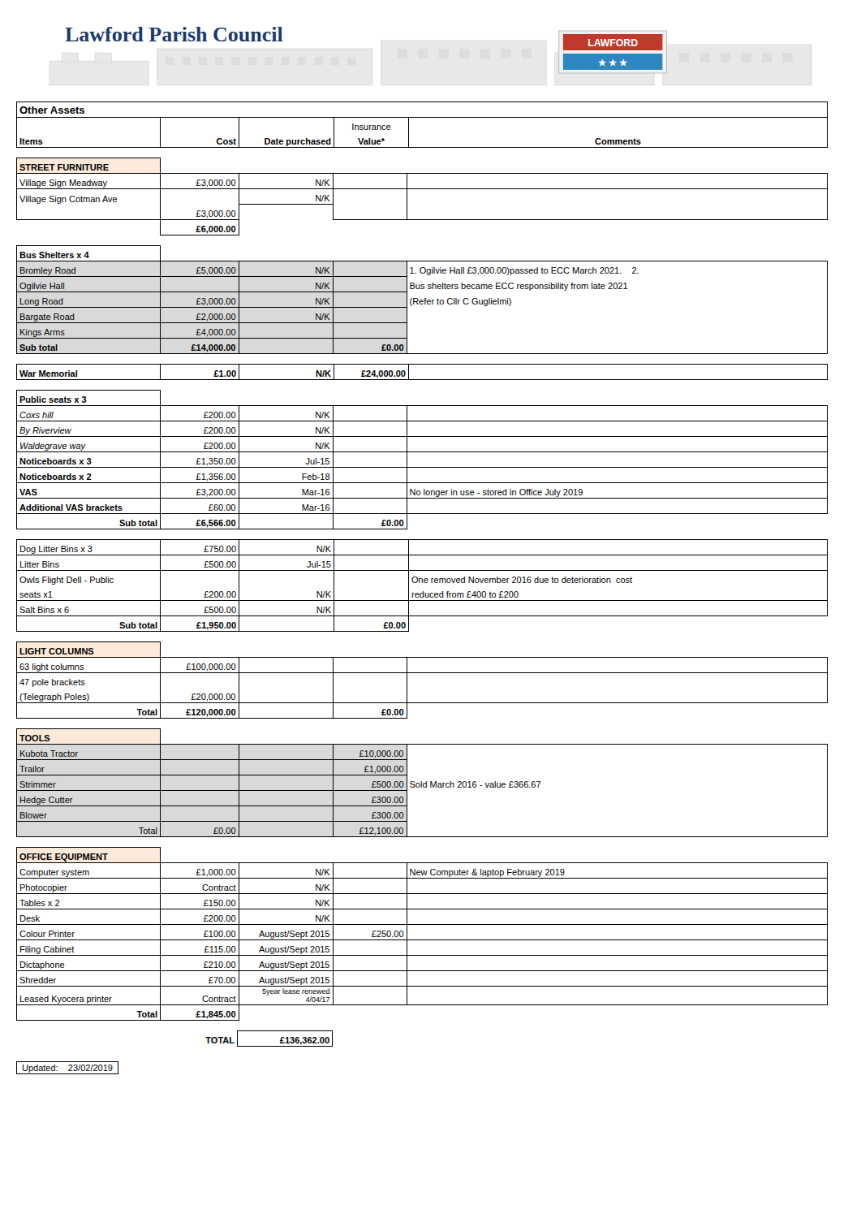LAWFORD ★ ★ ★
Lawford Parish Council
| Other Assets |
| | | | Insurance | |
| Items | Cost | Date purchased | Value* | Comments |
| STREET FURNITURE | | | | |
| Village Sign Meadway | £3,000.00 | N/K | | |
| Village Sign Cotman Ave | | N/K | | |
| | £3,000.00 | | | |
| | £6,000.00 | | | |
| Bus Shelters x 4 | | | | |
| Bromley Road | £5,000.00 | N/K | | 1. Ogilvie Hall £3,000.00)passed to ECC March 2021. 2. |
| Ogilvie Hall | | N/K | | Bus shelters became ECC responsibility from late 2021 |
| Long Road | £3,000.00 | N/K | | (Refer to Cllr C Guglielmi) |
| Bargate Road | £2,000.00 | N/K | | |
| Kings Arms | £4,000.00 | | | |
| Sub total | £14,000.00 | | £0.00 | |
| War Memorial | £1.00 | N/K | £24,000.00 | |
| Public seats x 3 | | | | |
| Coxs hill | £200.00 | N/K | | |
| By Riverview | £200.00 | N/K | | |
| Waldegrave way | £200.00 | N/K | | |
| Noticeboards x 3 | £1,350.00 | Jul-15 | | |
| Noticeboards x 2 | £1,356.00 | Feb-18 | | |
| VAS | £3,200.00 | Mar-16 | | No longer in use - stored in Office July 2019 |
| Additional VAS brackets | £60.00 | Mar-16 | | |
| Sub total | £6,566.00 | | £0.00 | |
| Dog Litter Bins x 3 | £750.00 | N/K | | |
| Litter Bins | £500.00 | Jul-15 | | |
| Owls Flight Dell - Public | | | | One removed November 2016 due to deterioration cost |
| seats x1 | £200.00 | N/K | | reduced from £400 to £200 |
| Salt Bins x 6 | £500.00 | N/K | | |
| Sub total | £1,950.00 | | £0.00 | |
| LIGHT COLUMNS | | | | |
| 63 light columns | £100,000.00 | | | |
| 47 pole brackets | | | | |
| (Telegraph Poles) | £20,000.00 | | | |
| Total | £120,000.00 | | £0.00 | |
| TOOLS | | | | |
| Kubota Tractor | | | £10,000.00 | |
| Trailor | | | £1,000.00 | |
| Strimmer | | | £500.00 | Sold March 2016 - value £366.67 |
| Hedge Cutter | | | £300.00 | |
| Blower | | | £300.00 | |
| Total | £0.00 | | £12,100.00 | |
| OFFICE EQUIPMENT | | | | |
| Computer system | £1,000.00 | N/K | | New Computer & laptop February 2019 |
| Photocopier | Contract | N/K | | |
| Tables x 2 | £150.00 | N/K | | |
| Desk | £200.00 | N/K | | |
| Colour Printer | £100.00 | August/Sept 2015 | £250.00 | |
| Filing Cabinet | £115.00 | August/Sept 2015 | | |
| Dictaphone | £210.00 | August/Sept 2015 | | |
| Shredder | £70.00 | August/Sept 2015 | | |
| Leased Kyocera printer | Contract | 5year lease renewed 4/04/17 | | |
| Total | £1,845.00 | | | |
| | TOTAL | £136,362.00 | | |
Updated: 23/02/2019